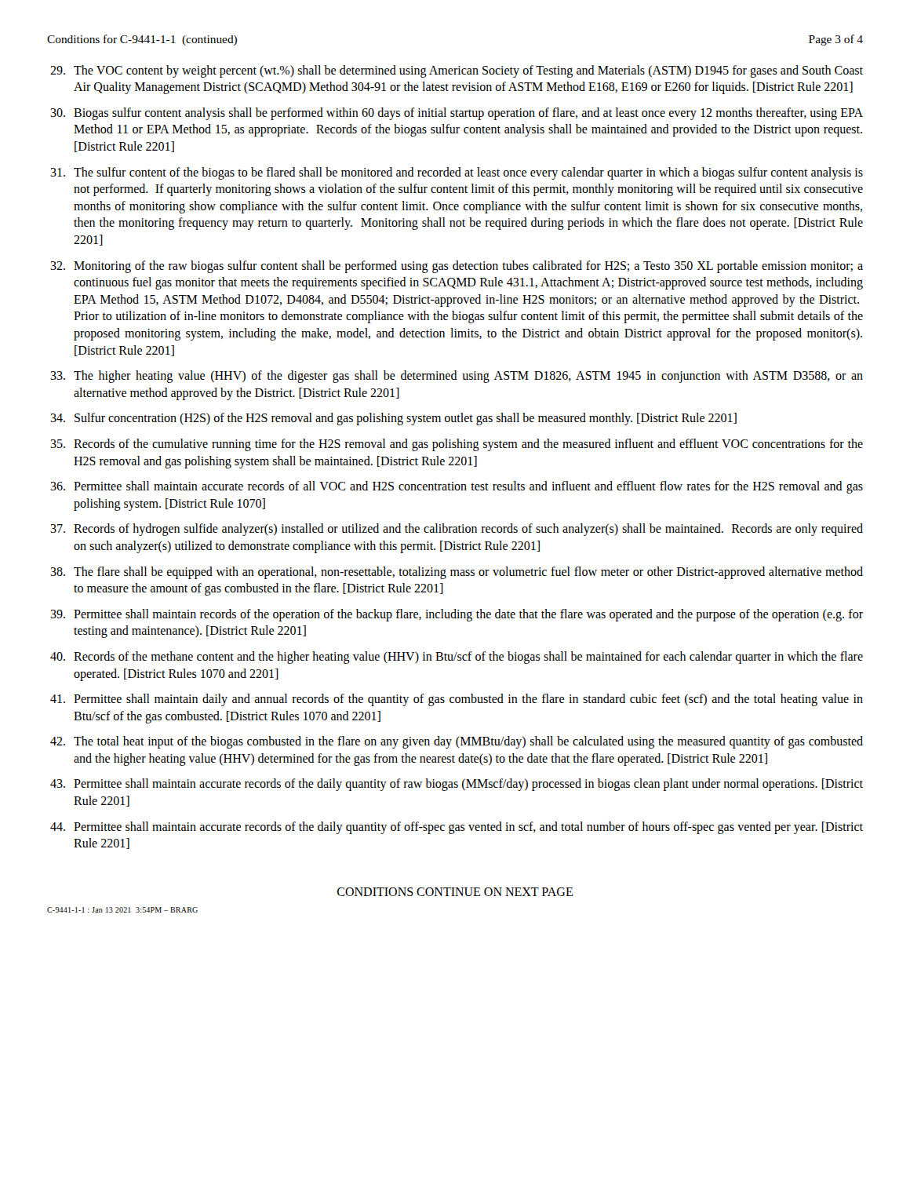Conditions for C-9441-1-1 (continued)
Page 3 of 4
29. The VOC content by weight percent (wt.%) shall be determined using American Society of Testing and Materials (ASTM) D1945 for gases and South Coast Air Quality Management District (SCAQMD) Method 304-91 or the latest revision of ASTM Method E168, E169 or E260 for liquids. [District Rule 2201]
30. Biogas sulfur content analysis shall be performed within 60 days of initial startup operation of flare, and at least once every 12 months thereafter, using EPA Method 11 or EPA Method 15, as appropriate. Records of the biogas sulfur content analysis shall be maintained and provided to the District upon request. [District Rule 2201]
31. The sulfur content of the biogas to be flared shall be monitored and recorded at least once every calendar quarter in which a biogas sulfur content analysis is not performed. If quarterly monitoring shows a violation of the sulfur content limit of this permit, monthly monitoring will be required until six consecutive months of monitoring show compliance with the sulfur content limit. Once compliance with the sulfur content limit is shown for six consecutive months, then the monitoring frequency may return to quarterly. Monitoring shall not be required during periods in which the flare does not operate. [District Rule 2201]
32. Monitoring of the raw biogas sulfur content shall be performed using gas detection tubes calibrated for H2S; a Testo 350 XL portable emission monitor; a continuous fuel gas monitor that meets the requirements specified in SCAQMD Rule 431.1, Attachment A; District-approved source test methods, including EPA Method 15, ASTM Method D1072, D4084, and D5504; District-approved in-line H2S monitors; or an alternative method approved by the District. Prior to utilization of in-line monitors to demonstrate compliance with the biogas sulfur content limit of this permit, the permittee shall submit details of the proposed monitoring system, including the make, model, and detection limits, to the District and obtain District approval for the proposed monitor(s). [District Rule 2201]
33. The higher heating value (HHV) of the digester gas shall be determined using ASTM D1826, ASTM 1945 in conjunction with ASTM D3588, or an alternative method approved by the District. [District Rule 2201]
34. Sulfur concentration (H2S) of the H2S removal and gas polishing system outlet gas shall be measured monthly. [District Rule 2201]
35. Records of the cumulative running time for the H2S removal and gas polishing system and the measured influent and effluent VOC concentrations for the H2S removal and gas polishing system shall be maintained. [District Rule 2201]
36. Permittee shall maintain accurate records of all VOC and H2S concentration test results and influent and effluent flow rates for the H2S removal and gas polishing system. [District Rule 1070]
37. Records of hydrogen sulfide analyzer(s) installed or utilized and the calibration records of such analyzer(s) shall be maintained. Records are only required on such analyzer(s) utilized to demonstrate compliance with this permit. [District Rule 2201]
38. The flare shall be equipped with an operational, non-resettable, totalizing mass or volumetric fuel flow meter or other District-approved alternative method to measure the amount of gas combusted in the flare. [District Rule 2201]
39. Permittee shall maintain records of the operation of the backup flare, including the date that the flare was operated and the purpose of the operation (e.g. for testing and maintenance). [District Rule 2201]
40. Records of the methane content and the higher heating value (HHV) in Btu/scf of the biogas shall be maintained for each calendar quarter in which the flare operated. [District Rules 1070 and 2201]
41. Permittee shall maintain daily and annual records of the quantity of gas combusted in the flare in standard cubic feet (scf) and the total heating value in Btu/scf of the gas combusted. [District Rules 1070 and 2201]
42. The total heat input of the biogas combusted in the flare on any given day (MMBtu/day) shall be calculated using the measured quantity of gas combusted and the higher heating value (HHV) determined for the gas from the nearest date(s) to the date that the flare operated. [District Rule 2201]
43. Permittee shall maintain accurate records of the daily quantity of raw biogas (MMscf/day) processed in biogas clean plant under normal operations. [District Rule 2201]
44. Permittee shall maintain accurate records of the daily quantity of off-spec gas vented in scf, and total number of hours off-spec gas vented per year. [District Rule 2201]
CONDITIONS CONTINUE ON NEXT PAGE
C-9441-1-1 : Jan 13 2021 3:54PM – BRARG